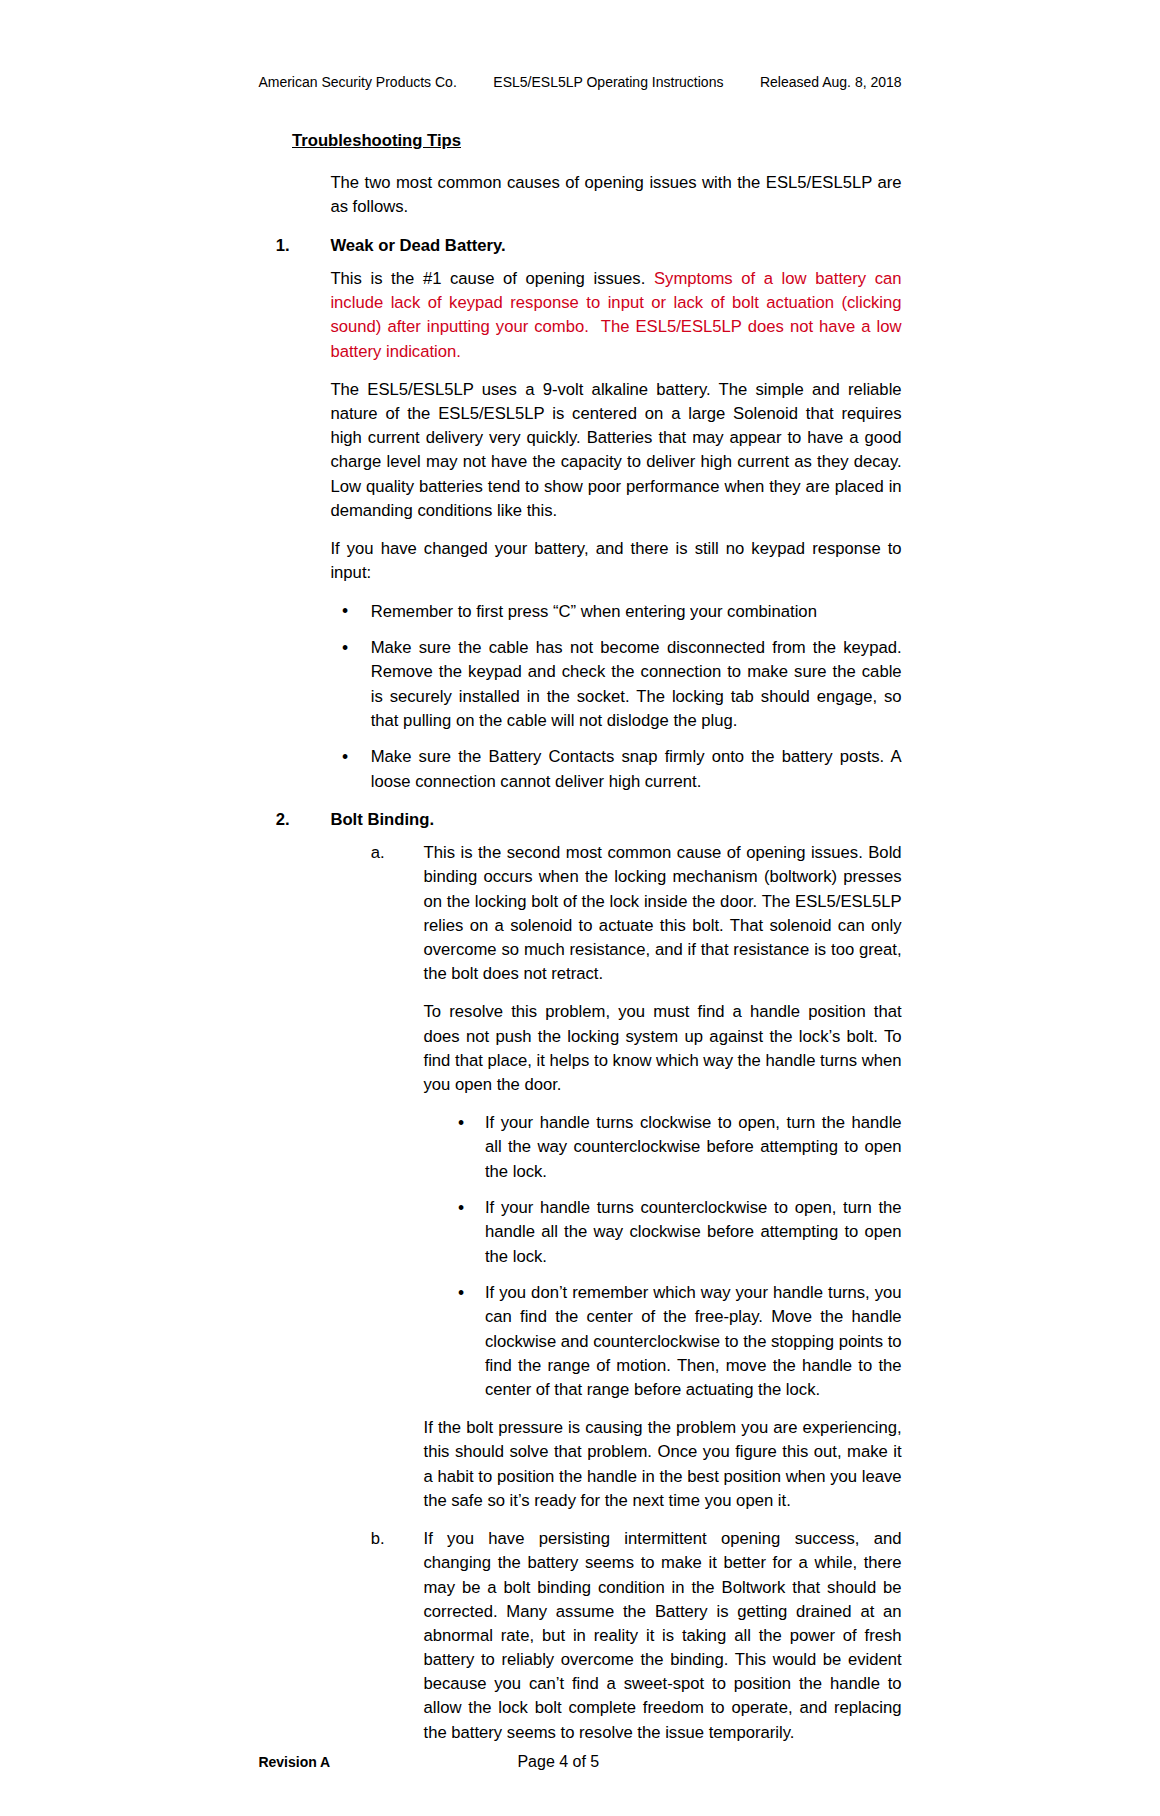American Security Products Co.
ESL5/ESL5LP Operating Instructions
Released Aug. 8, 2018
Troubleshooting Tips
The two most common causes of opening issues with the ESL5/ESL5LP are as follows.
1. Weak or Dead Battery.
This is the #1 cause of opening issues. Symptoms of a low battery can include lack of keypad response to input or lack of bolt actuation (clicking sound) after inputting your combo. The ESL5/ESL5LP does not have a low battery indication.
The ESL5/ESL5LP uses a 9-volt alkaline battery. The simple and reliable nature of the ESL5/ESL5LP is centered on a large Solenoid that requires high current delivery very quickly. Batteries that may appear to have a good charge level may not have the capacity to deliver high current as they decay. Low quality batteries tend to show poor performance when they are placed in demanding conditions like this.
If you have changed your battery, and there is still no keypad response to input:
Remember to first press “C” when entering your combination
Make sure the cable has not become disconnected from the keypad. Remove the keypad and check the connection to make sure the cable is securely installed in the socket. The locking tab should engage, so that pulling on the cable will not dislodge the plug.
Make sure the Battery Contacts snap firmly onto the battery posts. A loose connection cannot deliver high current.
2. Bolt Binding.
a.
This is the second most common cause of opening issues. Bold binding occurs when the locking mechanism (boltwork) presses on the locking bolt of the lock inside the door. The ESL5/ESL5LP relies on a solenoid to actuate this bolt. That solenoid can only overcome so much resistance, and if that resistance is too great, the bolt does not retract.
To resolve this problem, you must find a handle position that does not push the locking system up against the lock’s bolt. To find that place, it helps to know which way the handle turns when you open the door.
If your handle turns clockwise to open, turn the handle all the way counterclockwise before attempting to open the lock.
If your handle turns counterclockwise to open, turn the handle all the way clockwise before attempting to open the lock.
If you don’t remember which way your handle turns, you can find the center of the free-play. Move the handle clockwise and counterclockwise to the stopping points to find the range of motion. Then, move the handle to the center of that range before actuating the lock.
If the bolt pressure is causing the problem you are experiencing, this should solve that problem. Once you figure this out, make it a habit to position the handle in the best position when you leave the safe so it’s ready for the next time you open it.
b.
If you have persisting intermittent opening success, and changing the battery seems to make it better for a while, there may be a bolt binding condition in the Boltwork that should be corrected. Many assume the Battery is getting drained at an abnormal rate, but in reality it is taking all the power of fresh battery to reliably overcome the binding. This would be evident because you can’t find a sweet-spot to position the handle to allow the lock bolt complete freedom to operate, and replacing the battery seems to resolve the issue temporarily.
Revision A
Page 4 of 5